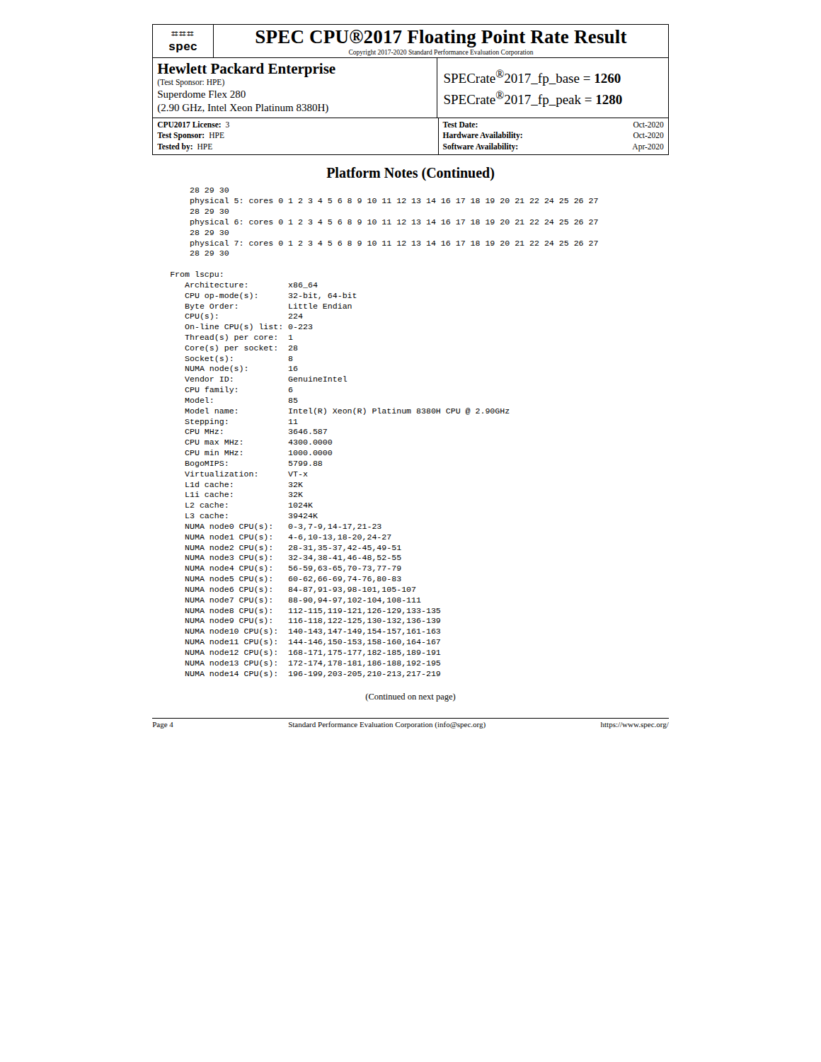⌗⌗⌗
spec
SPEC CPU®2017 Floating Point Rate Result
Copyright 2017-2020 Standard Performance Evaluation Corporation
Hewlett Packard Enterprise
(Test Sponsor: HPE)
Superdome Flex 280
(2.90 GHz, Intel Xeon Platinum 8380H)
SPECrate®2017_fp_base = 1260
SPECrate®2017_fp_peak = 1280
CPU2017 License: 3
Test Sponsor: HPE
Tested by: HPE
Test Date: Oct-2020
Hardware Availability: Oct-2020
Software Availability: Apr-2020
Platform Notes (Continued)
     28 29 30
     physical 5: cores 0 1 2 3 4 5 6 8 9 10 11 12 13 14 16 17 18 19 20 21 22 24 25 26 27
     28 29 30
     physical 6: cores 0 1 2 3 4 5 6 8 9 10 11 12 13 14 16 17 18 19 20 21 22 24 25 26 27
     28 29 30
     physical 7: cores 0 1 2 3 4 5 6 8 9 10 11 12 13 14 16 17 18 19 20 21 22 24 25 26 27
     28 29 30

 From lscpu:
    Architecture:        x86_64
    CPU op-mode(s):      32-bit, 64-bit
    Byte Order:          Little Endian
    CPU(s):              224
    On-line CPU(s) list: 0-223
    Thread(s) per core:  1
    Core(s) per socket:  28
    Socket(s):           8
    NUMA node(s):        16
    Vendor ID:           GenuineIntel
    CPU family:          6
    Model:               85
    Model name:          Intel(R) Xeon(R) Platinum 8380H CPU @ 2.90GHz
    Stepping:            11
    CPU MHz:             3646.587
    CPU max MHz:         4300.0000
    CPU min MHz:         1000.0000
    BogoMIPS:            5799.88
    Virtualization:      VT-x
    L1d cache:           32K
    L1i cache:           32K
    L2 cache:            1024K
    L3 cache:            39424K
    NUMA node0 CPU(s):   0-3,7-9,14-17,21-23
    NUMA node1 CPU(s):   4-6,10-13,18-20,24-27
    NUMA node2 CPU(s):   28-31,35-37,42-45,49-51
    NUMA node3 CPU(s):   32-34,38-41,46-48,52-55
    NUMA node4 CPU(s):   56-59,63-65,70-73,77-79
    NUMA node5 CPU(s):   60-62,66-69,74-76,80-83
    NUMA node6 CPU(s):   84-87,91-93,98-101,105-107
    NUMA node7 CPU(s):   88-90,94-97,102-104,108-111
    NUMA node8 CPU(s):   112-115,119-121,126-129,133-135
    NUMA node9 CPU(s):   116-118,122-125,130-132,136-139
    NUMA node10 CPU(s):  140-143,147-149,154-157,161-163
    NUMA node11 CPU(s):  144-146,150-153,158-160,164-167
    NUMA node12 CPU(s):  168-171,175-177,182-185,189-191
    NUMA node13 CPU(s):  172-174,178-181,186-188,192-195
    NUMA node14 CPU(s):  196-199,203-205,210-213,217-219
(Continued on next page)
Page 4
Standard Performance Evaluation Corporation (info@spec.org)
https://www.spec.org/